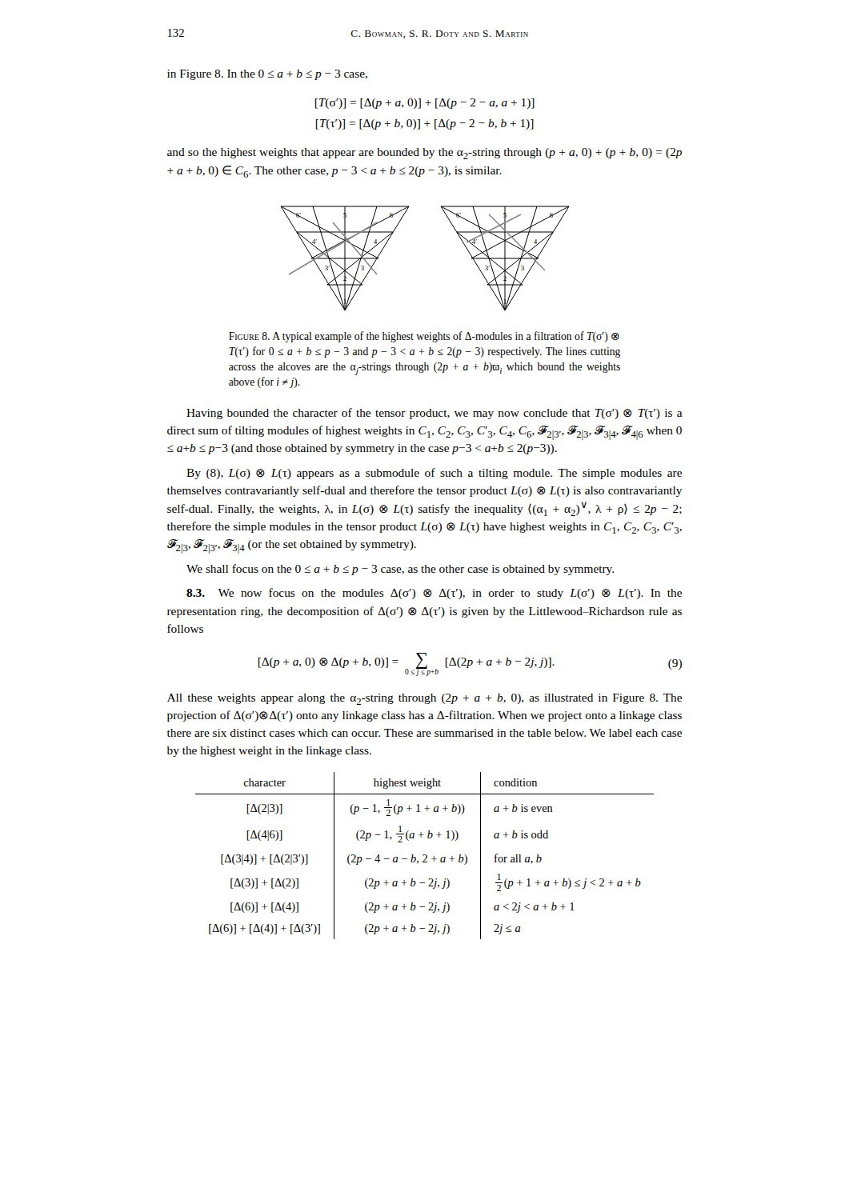132 C. Bowman, S. R. Doty and S. Martin
in Figure 8. In the 0 ≤ a + b ≤ p − 3 case,
[T(σ′)] = [Δ(p + a, 0)] + [Δ(p − 2 − a, a + 1)]
[T(τ′)] = [Δ(p + b, 0)] + [Δ(p − 2 − b, b + 1)]
and so the highest weights that appear are bounded by the α2-string through (p + a, 0) + (p + b, 0) = (2p + a + b, 0) ∈ C6. The other case, p − 3 < a + b ≤ 2(p − 3), is similar.
6′ 5 6 4′ 4 3′ 3 2 1 6′ 5 6 4′ 4 3′ 3 2 1
Figure 8. A typical example of the highest weights of Δ-modules in a filtration of T(σ′) ⊗ T(τ′) for 0 ≤ a + b ≤ p − 3 and p − 3 < a + b ≤ 2(p − 3) respectively. The lines cutting across the alcoves are the αj-strings through (2p + a + b)ϖi which bound the weights above (for i ≠ j).
Having bounded the character of the tensor product, we may now conclude that T(σ′) ⊗ T(τ′) is a direct sum of tilting modules of highest weights in C1, C2, C3, C′3, C4, C6, 𝓕2|3′, 𝓕2|3, 𝓕3|4, 𝓕4|6 when 0 ≤ a+b ≤ p−3 (and those obtained by symmetry in the case p−3 < a+b ≤ 2(p−3)).
By (8), L(σ) ⊗ L(τ) appears as a submodule of such a tilting module. The simple modules are themselves contravariantly self-dual and therefore the tensor product L(σ) ⊗ L(τ) is also contravariantly self-dual. Finally, the weights, λ, in L(σ) ⊗ L(τ) satisfy the inequality ⟨(α1 + α2)∨, λ + ρ⟩ ≤ 2p − 2; therefore the simple modules in the tensor product L(σ) ⊗ L(τ) have highest weights in C1, C2, C3, C′3, 𝓕2|3, 𝓕2|3′, 𝓕3|4 (or the set obtained by symmetry).
We shall focus on the 0 ≤ a + b ≤ p − 3 case, as the other case is obtained by symmetry.
8.3. We now focus on the modules Δ(σ′) ⊗ Δ(τ′), in order to study L(σ′) ⊗ L(τ′). In the representation ring, the decomposition of Δ(σ′) ⊗ Δ(τ′) is given by the Littlewood–Richardson rule as follows
[Δ(p + a, 0) ⊗ Δ(p + b, 0)] = ∑0 ≤ j ≤ p+b [Δ(2p + a + b − 2j, j)].
(9)
All these weights appear along the α2-string through (2p + a + b, 0), as illustrated in Figure 8. The projection of Δ(σ′)⊗Δ(τ′) onto any linkage class has a Δ-filtration. When we project onto a linkage class there are six distinct cases which can occur. These are summarised in the table below. We label each case by the highest weight in the linkage class.
| character | highest weight | condition |
| --- | --- | --- |
| [Δ(2/3)] | ( p − 1, 1 2 ( p + 1 + a + b )) | a + b is even |
| [Δ(4/6)] | (2 p − 1, 1 2 ( a + b + 1)) | a + b is odd |
| [Δ(3/4)] + [Δ(2/3′)] | (2 p − 4 − a − b , 2 + a + b ) | for all a , b |
| [Δ(3)] + [Δ(2)] | (2 p + a + b − 2 j , j ) | 1 2 ( p + 1 + a + b ) ≤ j < 2 + a + b |
| [Δ(6)] + [Δ(4)] | (2 p + a + b − 2 j , j ) | a < 2 j < a + b + 1 |
| [Δ(6)] + [Δ(4)] + [Δ(3′)] | (2 p + a + b − 2 j , j ) | 2 j ≤ a |